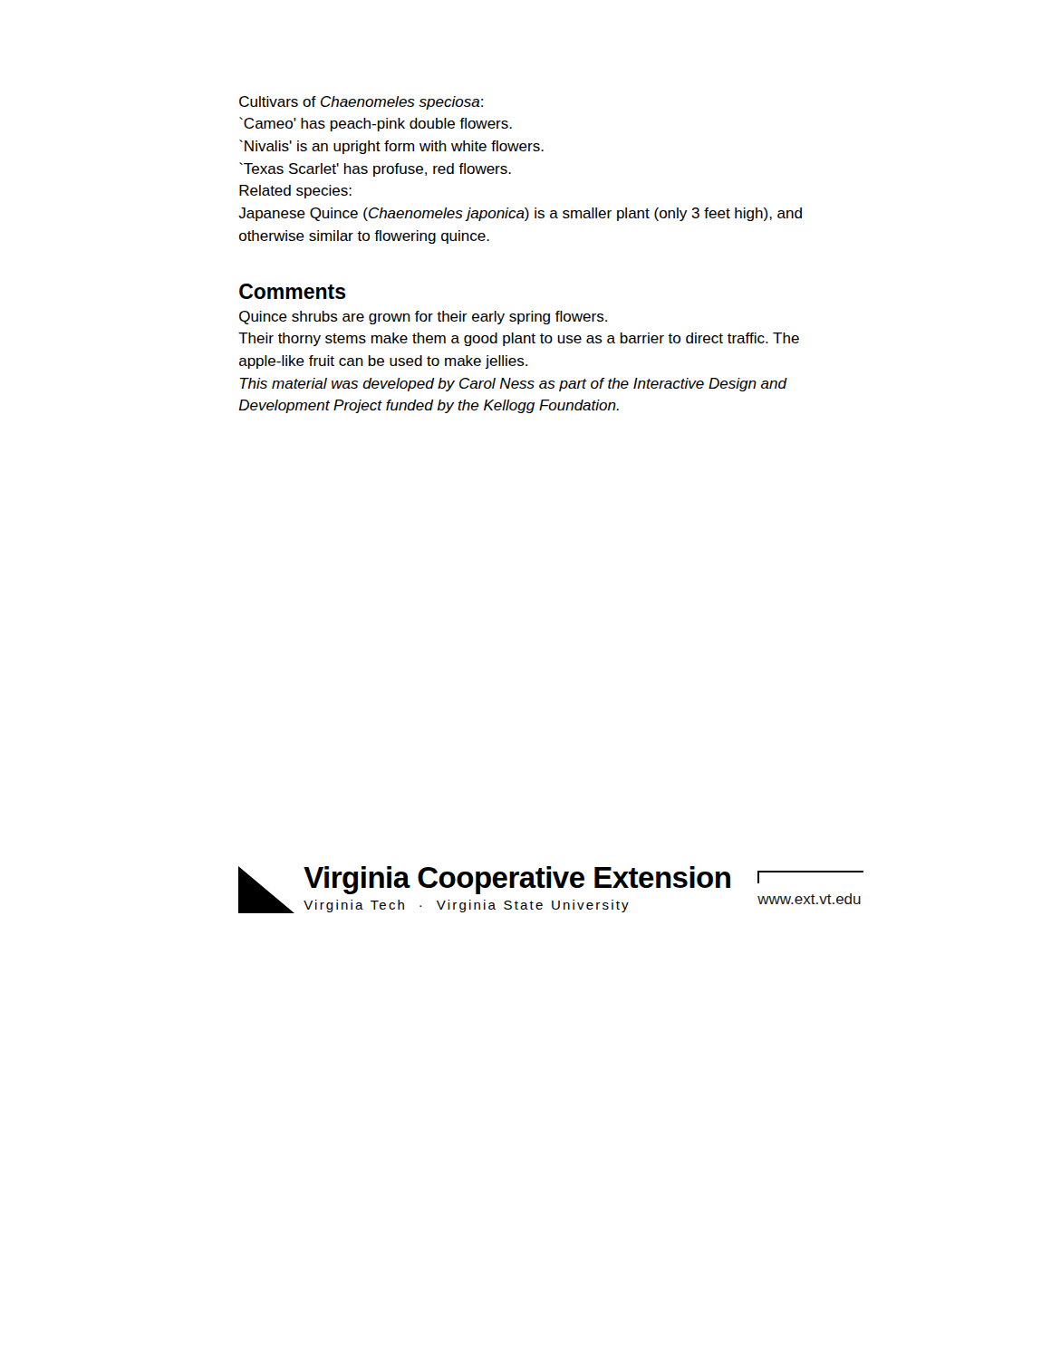Cultivars of Chaenomeles speciosa:
`Cameo' has peach-pink double flowers.
`Nivalis' is an upright form with white flowers.
`Texas Scarlet' has profuse, red flowers.
Related species:
Japanese Quince (Chaenomeles japonica) is a smaller plant (only 3 feet high), and otherwise similar to flowering quince.
Comments
Quince shrubs are grown for their early spring flowers.
Their thorny stems make them a good plant to use as a barrier to direct traffic. The apple-like fruit can be used to make jellies.
This material was developed by Carol Ness as part of the Interactive Design and Development Project funded by the Kellogg Foundation.
Virginia Cooperative Extension
Virginia Tech · Virginia State University
www.ext.vt.edu